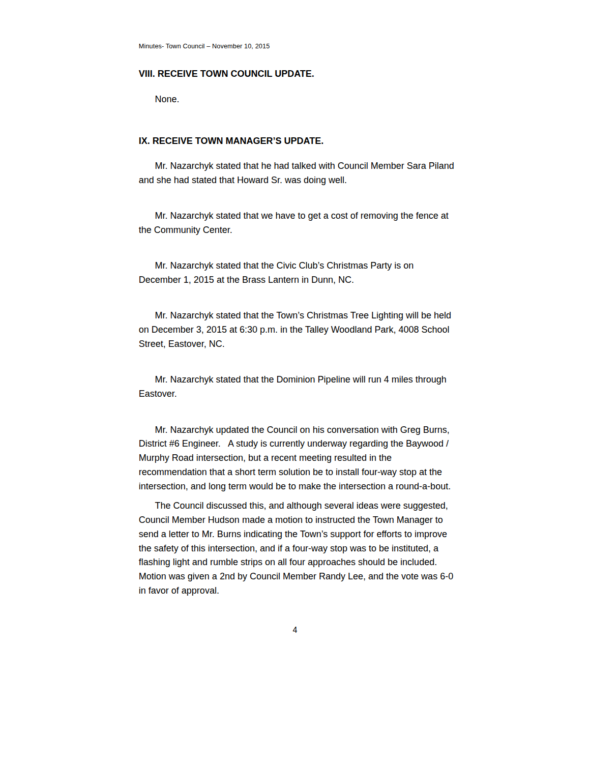Minutes- Town Council – November 10, 2015
VIII. RECEIVE TOWN COUNCIL UPDATE.
None.
IX. RECEIVE TOWN MANAGER’S UPDATE.
Mr. Nazarchyk stated that he had talked with Council Member Sara Piland and she had stated that Howard Sr. was doing well.
Mr. Nazarchyk stated that we have to get a cost of removing the fence at the Community Center.
Mr. Nazarchyk stated that the Civic Club’s Christmas Party is on December 1, 2015 at the Brass Lantern in Dunn, NC.
Mr. Nazarchyk stated that the Town’s Christmas Tree Lighting will be held on December 3, 2015 at 6:30 p.m. in the Talley Woodland Park, 4008 School Street, Eastover, NC.
Mr. Nazarchyk stated that the Dominion Pipeline will run 4 miles through Eastover.
Mr. Nazarchyk updated the Council on his conversation with Greg Burns, District #6 Engineer. A study is currently underway regarding the Baywood / Murphy Road intersection, but a recent meeting resulted in the recommendation that a short term solution be to install four-way stop at the intersection, and long term would be to make the intersection a round-a-bout.
The Council discussed this, and although several ideas were suggested, Council Member Hudson made a motion to instructed the Town Manager to send a letter to Mr. Burns indicating the Town’s support for efforts to improve the safety of this intersection, and if a four-way stop was to be instituted, a flashing light and rumble strips on all four approaches should be included. Motion was given a 2nd by Council Member Randy Lee, and the vote was 6-0 in favor of approval.
4